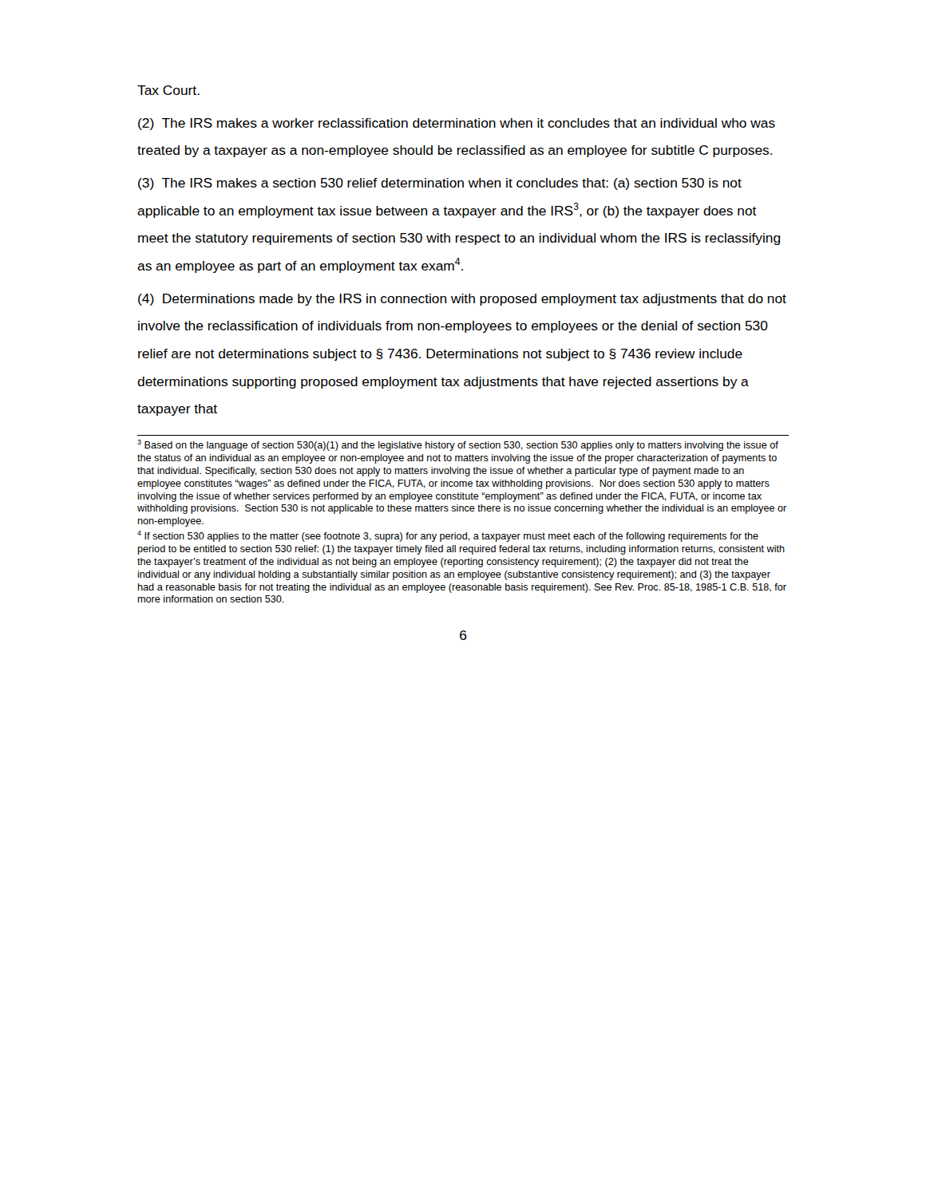Tax Court.
(2) The IRS makes a worker reclassification determination when it concludes that an individual who was treated by a taxpayer as a non-employee should be reclassified as an employee for subtitle C purposes.
(3) The IRS makes a section 530 relief determination when it concludes that: (a) section 530 is not applicable to an employment tax issue between a taxpayer and the IRS3, or (b) the taxpayer does not meet the statutory requirements of section 530 with respect to an individual whom the IRS is reclassifying as an employee as part of an employment tax exam4.
(4) Determinations made by the IRS in connection with proposed employment tax adjustments that do not involve the reclassification of individuals from non-employees to employees or the denial of section 530 relief are not determinations subject to § 7436. Determinations not subject to § 7436 review include determinations supporting proposed employment tax adjustments that have rejected assertions by a taxpayer that
3 Based on the language of section 530(a)(1) and the legislative history of section 530, section 530 applies only to matters involving the issue of the status of an individual as an employee or non-employee and not to matters involving the issue of the proper characterization of payments to that individual. Specifically, section 530 does not apply to matters involving the issue of whether a particular type of payment made to an employee constitutes “wages” as defined under the FICA, FUTA, or income tax withholding provisions. Nor does section 530 apply to matters involving the issue of whether services performed by an employee constitute “employment” as defined under the FICA, FUTA, or income tax withholding provisions. Section 530 is not applicable to these matters since there is no issue concerning whether the individual is an employee or non-employee.
4 If section 530 applies to the matter (see footnote 3, supra) for any period, a taxpayer must meet each of the following requirements for the period to be entitled to section 530 relief: (1) the taxpayer timely filed all required federal tax returns, including information returns, consistent with the taxpayer’s treatment of the individual as not being an employee (reporting consistency requirement); (2) the taxpayer did not treat the individual or any individual holding a substantially similar position as an employee (substantive consistency requirement); and (3) the taxpayer had a reasonable basis for not treating the individual as an employee (reasonable basis requirement). See Rev. Proc. 85-18, 1985-1 C.B. 518, for more information on section 530.
6